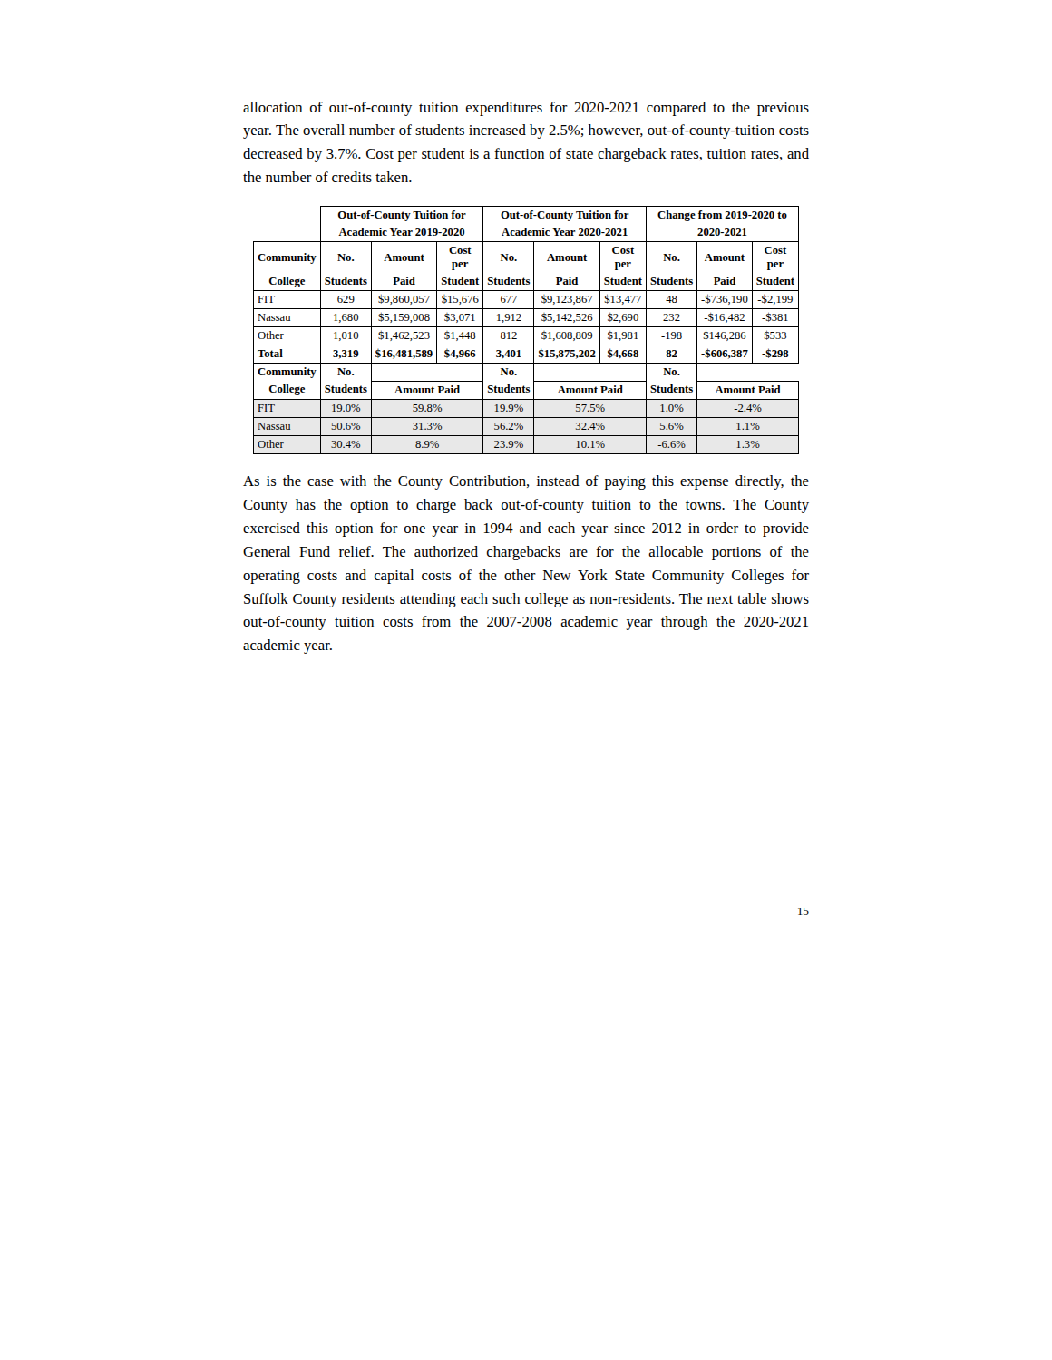allocation of out-of-county tuition expenditures for 2020-2021 compared to the previous year. The overall number of students increased by 2.5%; however, out-of-county-tuition costs decreased by 3.7%. Cost per student is a function of state chargeback rates, tuition rates, and the number of credits taken.
| | Out-of-County Tuition for | Out-of-County Tuition for | Change from 2019-2020 to |
| | Academic Year 2019-2020 | Academic Year 2020-2021 | 2020-2021 |
| Community | No. | Amount | Cost per | No. | Amount | Cost per | No. | Amount | Cost per |
| College | Students | Paid | Student | Students | Paid | Student | Students | Paid | Student |
| FIT | 629 | $9,860,057 | $15,676 | 677 | $9,123,867 | $13,477 | 48 | -$736,190 | -$2,199 |
| Nassau | 1,680 | $5,159,008 | $3,071 | 1,912 | $5,142,526 | $2,690 | 232 | -$16,482 | -$381 |
| Other | 1,010 | $1,462,523 | $1,448 | 812 | $1,608,809 | $1,981 | -198 | $146,286 | $533 |
| Total | 3,319 | $16,481,589 | $4,966 | 3,401 | $15,875,202 | $4,668 | 82 | -$606,387 | -$298 |
| Community | No. | | | No. | | | No. | | |
| College | Students | Amount Paid | Students | Amount Paid | Students | Amount Paid |
| FIT | 19.0% | 59.8% | 19.9% | 57.5% | 1.0% | -2.4% |
| Nassau | 50.6% | 31.3% | 56.2% | 32.4% | 5.6% | 1.1% |
| Other | 30.4% | 8.9% | 23.9% | 10.1% | -6.6% | 1.3% |
As is the case with the County Contribution, instead of paying this expense directly, the County has the option to charge back out-of-county tuition to the towns. The County exercised this option for one year in 1994 and each year since 2012 in order to provide General Fund relief. The authorized chargebacks are for the allocable portions of the operating costs and capital costs of the other New York State Community Colleges for Suffolk County residents attending each such college as non-residents. The next table shows out-of-county tuition costs from the 2007-2008 academic year through the 2020-2021 academic year.
15